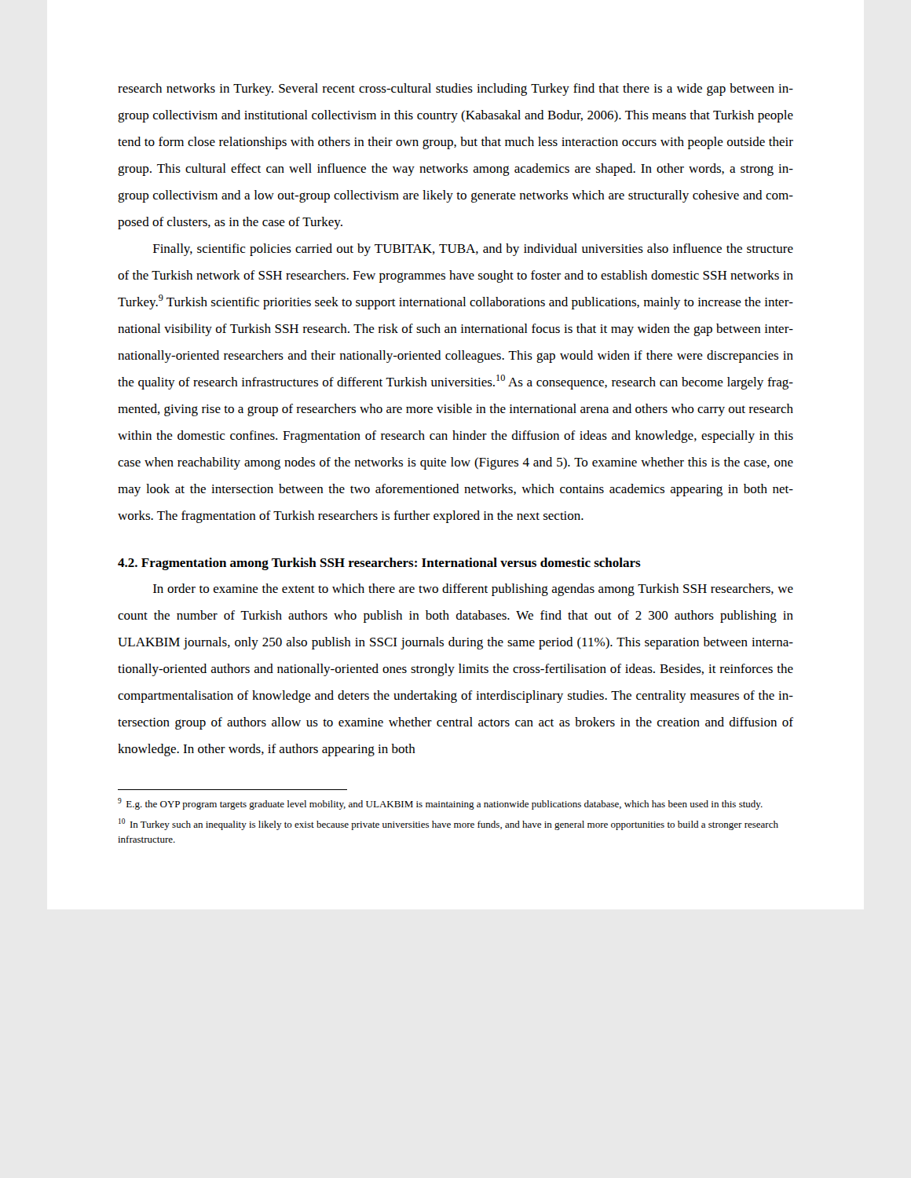research networks in Turkey. Several recent cross-cultural studies including Turkey find that there is a wide gap between in-group collectivism and institutional collectivism in this country (Kabasakal and Bodur, 2006). This means that Turkish people tend to form close relationships with others in their own group, but that much less interaction occurs with people outside their group. This cultural effect can well influence the way networks among academics are shaped. In other words, a strong in-group collectivism and a low out-group collectivism are likely to generate networks which are structurally cohesive and composed of clusters, as in the case of Turkey.
Finally, scientific policies carried out by TUBITAK, TUBA, and by individual universities also influence the structure of the Turkish network of SSH researchers. Few programmes have sought to foster and to establish domestic SSH networks in Turkey.9 Turkish scientific priorities seek to support international collaborations and publications, mainly to increase the international visibility of Turkish SSH research. The risk of such an international focus is that it may widen the gap between internationally-oriented researchers and their nationally-oriented colleagues. This gap would widen if there were discrepancies in the quality of research infrastructures of different Turkish universities.10 As a consequence, research can become largely fragmented, giving rise to a group of researchers who are more visible in the international arena and others who carry out research within the domestic confines. Fragmentation of research can hinder the diffusion of ideas and knowledge, especially in this case when reachability among nodes of the networks is quite low (Figures 4 and 5). To examine whether this is the case, one may look at the intersection between the two aforementioned networks, which contains academics appearing in both networks. The fragmentation of Turkish researchers is further explored in the next section.
4.2. Fragmentation among Turkish SSH researchers: International versus domestic scholars
In order to examine the extent to which there are two different publishing agendas among Turkish SSH researchers, we count the number of Turkish authors who publish in both databases. We find that out of 2 300 authors publishing in ULAKBIM journals, only 250 also publish in SSCI journals during the same period (11%). This separation between internationally-oriented authors and nationally-oriented ones strongly limits the cross-fertilisation of ideas. Besides, it reinforces the compartmentalisation of knowledge and deters the undertaking of interdisciplinary studies. The centrality measures of the intersection group of authors allow us to examine whether central actors can act as brokers in the creation and diffusion of knowledge. In other words, if authors appearing in both
9 E.g. the OYP program targets graduate level mobility, and ULAKBIM is maintaining a nationwide publications database, which has been used in this study.
10 In Turkey such an inequality is likely to exist because private universities have more funds, and have in general more opportunities to build a stronger research infrastructure.